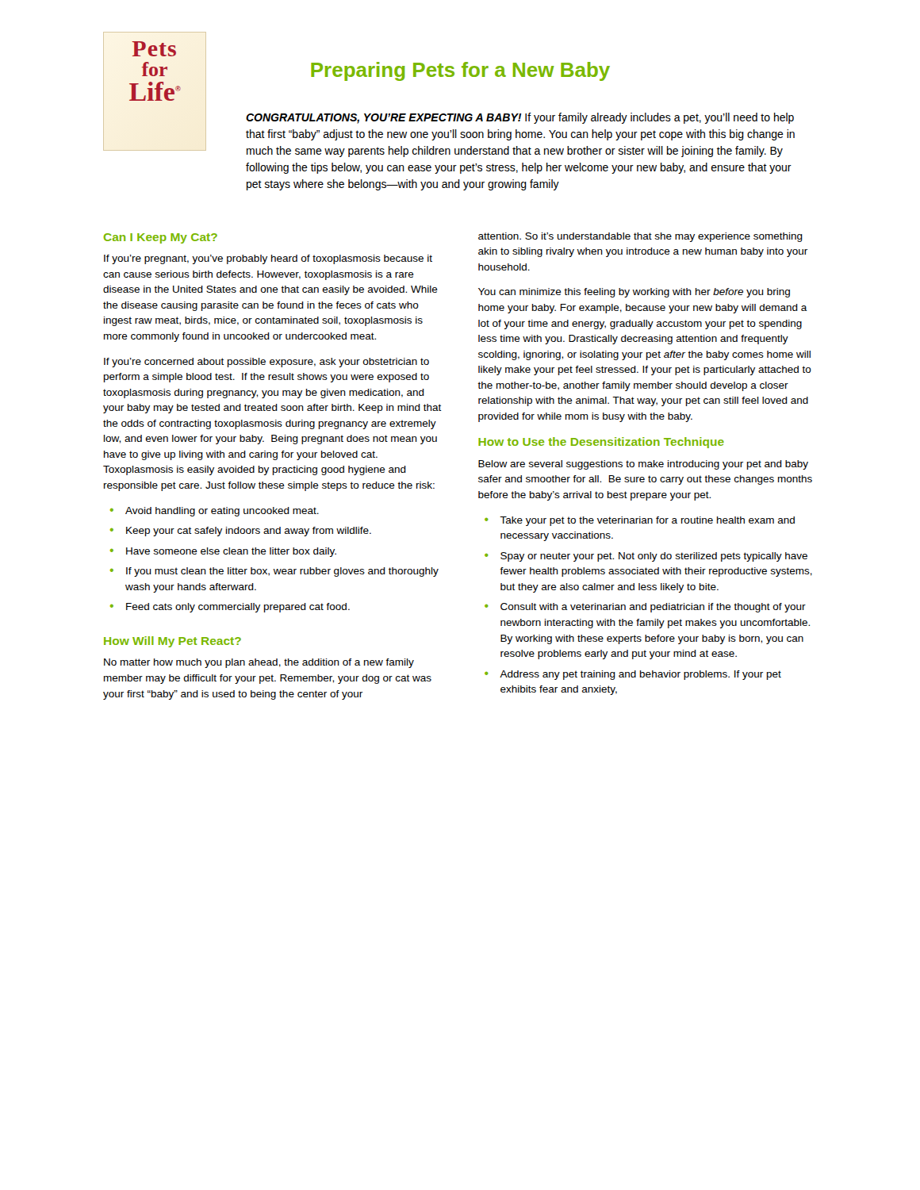Pets
for
Life®
Preparing Pets for a New Baby
CONGRATULATIONS, YOU’RE EXPECTING A BABY! If your family already includes a pet, you’ll need to help that first “baby” adjust to the new one you’ll soon bring home. You can help your pet cope with this big change in much the same way parents help children understand that a new brother or sister will be joining the family. By following the tips below, you can ease your pet’s stress, help her welcome your new baby, and ensure that your pet stays where she belongs—with you and your growing family
Can I Keep My Cat?
If you’re pregnant, you’ve probably heard of toxoplasmosis because it can cause serious birth defects. However, toxoplasmosis is a rare disease in the United States and one that can easily be avoided. While the disease causing parasite can be found in the feces of cats who ingest raw meat, birds, mice, or contaminated soil, toxoplasmosis is more commonly found in uncooked or undercooked meat.
If you’re concerned about possible exposure, ask your obstetrician to perform a simple blood test. If the result shows you were exposed to toxoplasmosis during pregnancy, you may be given medication, and your baby may be tested and treated soon after birth. Keep in mind that the odds of contracting toxoplasmosis during pregnancy are extremely low, and even lower for your baby. Being pregnant does not mean you have to give up living with and caring for your beloved cat. Toxoplasmosis is easily avoided by practicing good hygiene and responsible pet care. Just follow these simple steps to reduce the risk:
Avoid handling or eating uncooked meat.
Keep your cat safely indoors and away from wildlife.
Have someone else clean the litter box daily.
If you must clean the litter box, wear rubber gloves and thoroughly wash your hands afterward.
Feed cats only commercially prepared cat food.
How Will My Pet React?
No matter how much you plan ahead, the addition of a new family member may be difficult for your pet. Remember, your dog or cat was your first “baby” and is used to being the center of your
attention. So it’s understandable that she may experience something akin to sibling rivalry when you introduce a new human baby into your household.
You can minimize this feeling by working with her before you bring home your baby. For example, because your new baby will demand a lot of your time and energy, gradually accustom your pet to spending less time with you. Drastically decreasing attention and frequently scolding, ignoring, or isolating your pet after the baby comes home will likely make your pet feel stressed. If your pet is particularly attached to the mother-to-be, another family member should develop a closer relationship with the animal. That way, your pet can still feel loved and provided for while mom is busy with the baby.
How to Use the Desensitization Technique
Below are several suggestions to make introducing your pet and baby safer and smoother for all. Be sure to carry out these changes months before the baby’s arrival to best prepare your pet.
Take your pet to the veterinarian for a routine health exam and necessary vaccinations.
Spay or neuter your pet. Not only do sterilized pets typically have fewer health problems associated with their reproductive systems, but they are also calmer and less likely to bite.
Consult with a veterinarian and pediatrician if the thought of your newborn interacting with the family pet makes you uncomfortable. By working with these experts before your baby is born, you can resolve problems early and put your mind at ease.
Address any pet training and behavior problems. If your pet exhibits fear and anxiety,